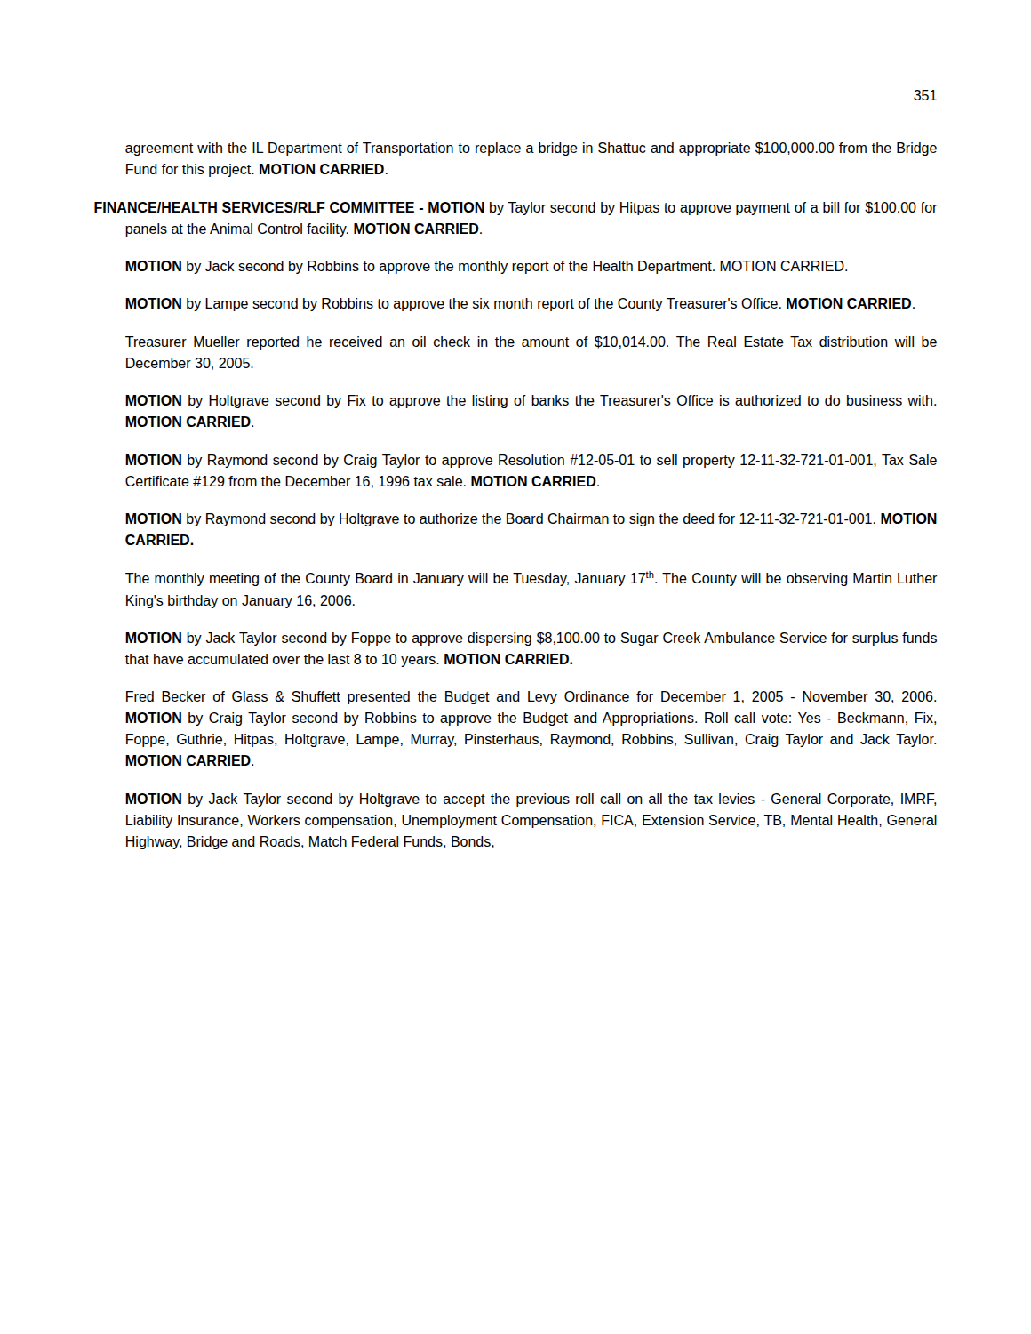351
agreement with the IL Department of Transportation to replace a bridge in Shattuc and appropriate $100,000.00 from the Bridge Fund for this project. MOTION CARRIED.
FINANCE/HEALTH SERVICES/RLF COMMITTEE - MOTION by Taylor second by Hitpas to approve payment of a bill for $100.00 for panels at the Animal Control facility. MOTION CARRIED.
MOTION by Jack second by Robbins to approve the monthly report of the Health Department. MOTION CARRIED.
MOTION by Lampe second by Robbins to approve the six month report of the County Treasurer's Office. MOTION CARRIED.
Treasurer Mueller reported he received an oil check in the amount of $10,014.00. The Real Estate Tax distribution will be December 30, 2005.
MOTION by Holtgrave second by Fix to approve the listing of banks the Treasurer's Office is authorized to do business with. MOTION CARRIED.
MOTION by Raymond second by Craig Taylor to approve Resolution #12-05-01 to sell property 12-11-32-721-01-001, Tax Sale Certificate #129 from the December 16, 1996 tax sale. MOTION CARRIED.
MOTION by Raymond second by Holtgrave to authorize the Board Chairman to sign the deed for 12-11-32-721-01-001. MOTION CARRIED.
The monthly meeting of the County Board in January will be Tuesday, January 17th. The County will be observing Martin Luther King's birthday on January 16, 2006.
MOTION by Jack Taylor second by Foppe to approve dispersing $8,100.00 to Sugar Creek Ambulance Service for surplus funds that have accumulated over the last 8 to 10 years. MOTION CARRIED.
Fred Becker of Glass & Shuffett presented the Budget and Levy Ordinance for December 1, 2005 - November 30, 2006. MOTION by Craig Taylor second by Robbins to approve the Budget and Appropriations. Roll call vote: Yes - Beckmann, Fix, Foppe, Guthrie, Hitpas, Holtgrave, Lampe, Murray, Pinsterhaus, Raymond, Robbins, Sullivan, Craig Taylor and Jack Taylor. MOTION CARRIED.
MOTION by Jack Taylor second by Holtgrave to accept the previous roll call on all the tax levies - General Corporate, IMRF, Liability Insurance, Workers compensation, Unemployment Compensation, FICA, Extension Service, TB, Mental Health, General Highway, Bridge and Roads, Match Federal Funds, Bonds,